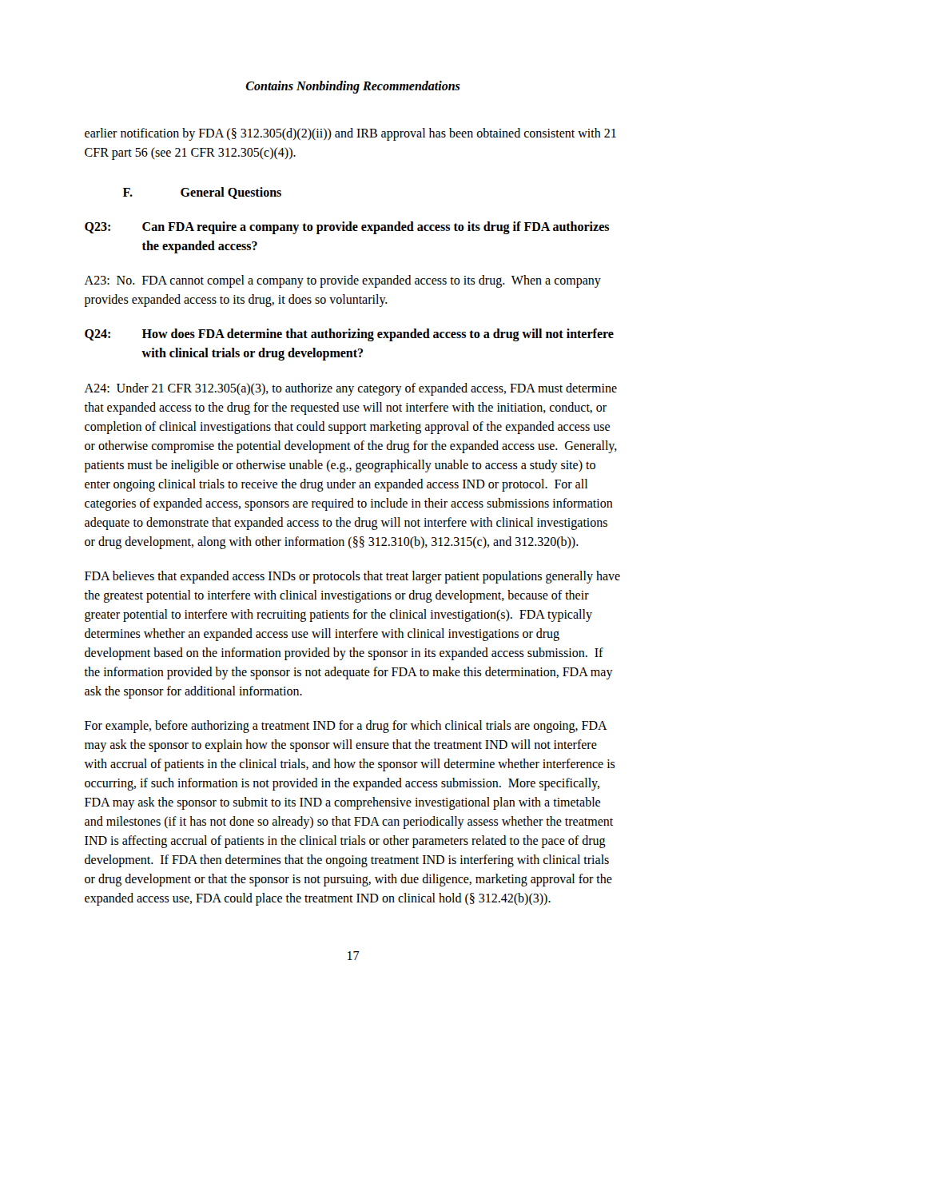Contains Nonbinding Recommendations
earlier notification by FDA (§ 312.305(d)(2)(ii)) and IRB approval has been obtained consistent with 21 CFR part 56 (see 21 CFR 312.305(c)(4)).
F. General Questions
Q23: Can FDA require a company to provide expanded access to its drug if FDA authorizes the expanded access?
A23: No. FDA cannot compel a company to provide expanded access to its drug. When a company provides expanded access to its drug, it does so voluntarily.
Q24: How does FDA determine that authorizing expanded access to a drug will not interfere with clinical trials or drug development?
A24: Under 21 CFR 312.305(a)(3), to authorize any category of expanded access, FDA must determine that expanded access to the drug for the requested use will not interfere with the initiation, conduct, or completion of clinical investigations that could support marketing approval of the expanded access use or otherwise compromise the potential development of the drug for the expanded access use. Generally, patients must be ineligible or otherwise unable (e.g., geographically unable to access a study site) to enter ongoing clinical trials to receive the drug under an expanded access IND or protocol. For all categories of expanded access, sponsors are required to include in their access submissions information adequate to demonstrate that expanded access to the drug will not interfere with clinical investigations or drug development, along with other information (§§ 312.310(b), 312.315(c), and 312.320(b)).
FDA believes that expanded access INDs or protocols that treat larger patient populations generally have the greatest potential to interfere with clinical investigations or drug development, because of their greater potential to interfere with recruiting patients for the clinical investigation(s). FDA typically determines whether an expanded access use will interfere with clinical investigations or drug development based on the information provided by the sponsor in its expanded access submission. If the information provided by the sponsor is not adequate for FDA to make this determination, FDA may ask the sponsor for additional information.
For example, before authorizing a treatment IND for a drug for which clinical trials are ongoing, FDA may ask the sponsor to explain how the sponsor will ensure that the treatment IND will not interfere with accrual of patients in the clinical trials, and how the sponsor will determine whether interference is occurring, if such information is not provided in the expanded access submission. More specifically, FDA may ask the sponsor to submit to its IND a comprehensive investigational plan with a timetable and milestones (if it has not done so already) so that FDA can periodically assess whether the treatment IND is affecting accrual of patients in the clinical trials or other parameters related to the pace of drug development. If FDA then determines that the ongoing treatment IND is interfering with clinical trials or drug development or that the sponsor is not pursuing, with due diligence, marketing approval for the expanded access use, FDA could place the treatment IND on clinical hold (§ 312.42(b)(3)).
17